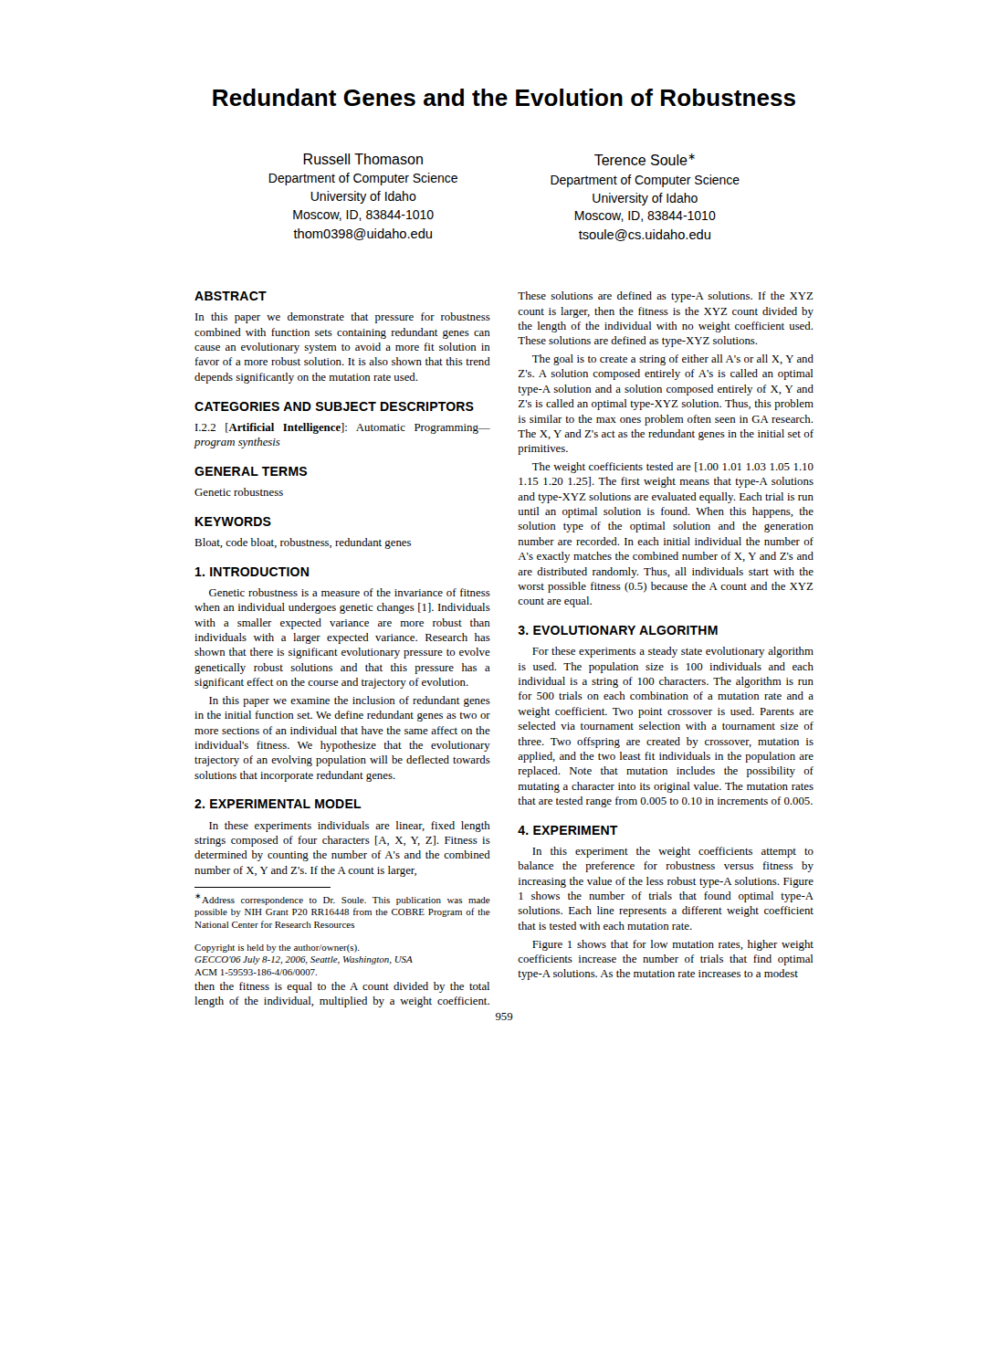Redundant Genes and the Evolution of Robustness
Russell Thomason
Department of Computer Science
University of Idaho
Moscow, ID, 83844-1010
thom0398@uidaho.edu
Terence Soule∗
Department of Computer Science
University of Idaho
Moscow, ID, 83844-1010
tsoule@cs.uidaho.edu
ABSTRACT
In this paper we demonstrate that pressure for robustness combined with function sets containing redundant genes can cause an evolutionary system to avoid a more fit solution in favor of a more robust solution. It is also shown that this trend depends significantly on the mutation rate used.
Categories and Subject Descriptors
I.2.2 [Artificial Intelligence]: Automatic Programming—program synthesis
General Terms
Genetic robustness
Keywords
Bloat, code bloat, robustness, redundant genes
1. INTRODUCTION
Genetic robustness is a measure of the invariance of fitness when an individual undergoes genetic changes [1]. Individuals with a smaller expected variance are more robust than individuals with a larger expected variance. Research has shown that there is significant evolutionary pressure to evolve genetically robust solutions and that this pressure has a significant effect on the course and trajectory of evolution.
In this paper we examine the inclusion of redundant genes in the initial function set. We define redundant genes as two or more sections of an individual that have the same affect on the individual's fitness. We hypothesize that the evolutionary trajectory of an evolving population will be deflected towards solutions that incorporate redundant genes.
2. EXPERIMENTAL MODEL
In these experiments individuals are linear, fixed length strings composed of four characters [A, X, Y, Z]. Fitness is determined by counting the number of A's and the combined number of X, Y and Z's. If the A count is larger,
∗Address correspondence to Dr. Soule. This publication was made possible by NIH Grant P20 RR16448 from the COBRE Program of the National Center for Research Resources
Copyright is held by the author/owner(s).
GECCO'06 July 8-12, 2006, Seattle, Washington, USA
ACM 1-59593-186-4/06/0007.
then the fitness is equal to the A count divided by the total length of the individual, multiplied by a weight coefficient. These solutions are defined as type-A solutions. If the XYZ count is larger, then the fitness is the XYZ count divided by the length of the individual with no weight coefficient used. These solutions are defined as type-XYZ solutions.
The goal is to create a string of either all A's or all X, Y and Z's. A solution composed entirely of A's is called an optimal type-A solution and a solution composed entirely of X, Y and Z's is called an optimal type-XYZ solution. Thus, this problem is similar to the max ones problem often seen in GA research. The X, Y and Z's act as the redundant genes in the initial set of primitives.
The weight coefficients tested are [1.00 1.01 1.03 1.05 1.10 1.15 1.20 1.25]. The first weight means that type-A solutions and type-XYZ solutions are evaluated equally. Each trial is run until an optimal solution is found. When this happens, the solution type of the optimal solution and the generation number are recorded. In each initial individual the number of A's exactly matches the combined number of X, Y and Z's and are distributed randomly. Thus, all individuals start with the worst possible fitness (0.5) because the A count and the XYZ count are equal.
3. EVOLUTIONARY ALGORITHM
For these experiments a steady state evolutionary algorithm is used. The population size is 100 individuals and each individual is a string of 100 characters. The algorithm is run for 500 trials on each combination of a mutation rate and a weight coefficient. Two point crossover is used. Parents are selected via tournament selection with a tournament size of three. Two offspring are created by crossover, mutation is applied, and the two least fit individuals in the population are replaced. Note that mutation includes the possibility of mutating a character into its original value. The mutation rates that are tested range from 0.005 to 0.10 in increments of 0.005.
4. EXPERIMENT
In this experiment the weight coefficients attempt to balance the preference for robustness versus fitness by increasing the value of the less robust type-A solutions. Figure 1 shows the number of trials that found optimal type-A solutions. Each line represents a different weight coefficient that is tested with each mutation rate.
Figure 1 shows that for low mutation rates, higher weight coefficients increase the number of trials that find optimal type-A solutions. As the mutation rate increases to a modest
959